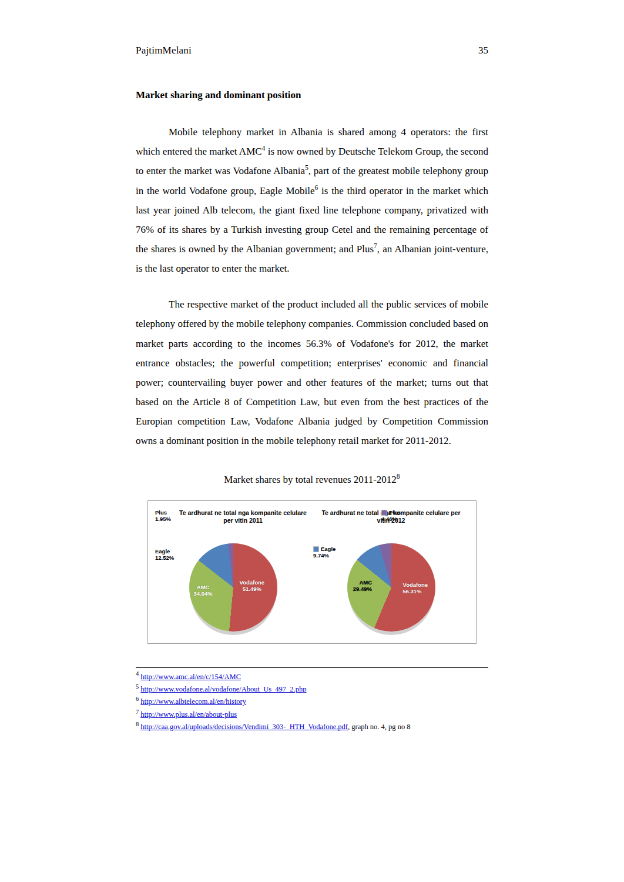PajtimMelani 35
Market sharing and dominant position
Mobile telephony market in Albania is shared among 4 operators: the first which entered the market AMC4 is now owned by Deutsche Telekom Group, the second to enter the market was Vodafone Albania5, part of the greatest mobile telephony group in the world Vodafone group, Eagle Mobile6 is the third operator in the market which last year joined Alb telecom, the giant fixed line telephone company, privatized with 76% of its shares by a Turkish investing group Cetel and the remaining percentage of the shares is owned by the Albanian government; and Plus7, an Albanian joint-venture, is the last operator to enter the market.
The respective market of the product included all the public services of mobile telephony offered by the mobile telephony companies. Commission concluded based on market parts according to the incomes 56.3% of Vodafone's for 2012, the market entrance obstacles; the powerful competition; enterprises' economic and financial power; countervailing buyer power and other features of the market; turns out that based on the Article 8 of Competition Law, but even from the best practices of the Europian competition Law, Vodafone Albania judged by Competition Commission owns a dominant position in the mobile telephony retail market for 2011-2012.
Market shares by total revenues 2011-20128
Plus
1.95%
Te ardhurat ne total nga kompanite celulare per vitin 2011
Eagle
12.52%
Vodafone
51.49%
AMC
34.04%
Te ardhurat ne total nga kompanite celulare per vitin 2012
Plus
4.46%
Eagle
9.74%
Vodafone
56.31%
AMC
29.49%
4http://www.amc.al/en/c/154/AMC
5http://www.vodafone.al/vodafone/About_Us_497_2.php
6http://www.albtelecom.al/en/history
7http://www.plus.al/en/about-plus
8http://caa.gov.al/uploads/decisions/Vendimi_303-_HTH_Vodafone.pdf, graph no. 4, pg no 8